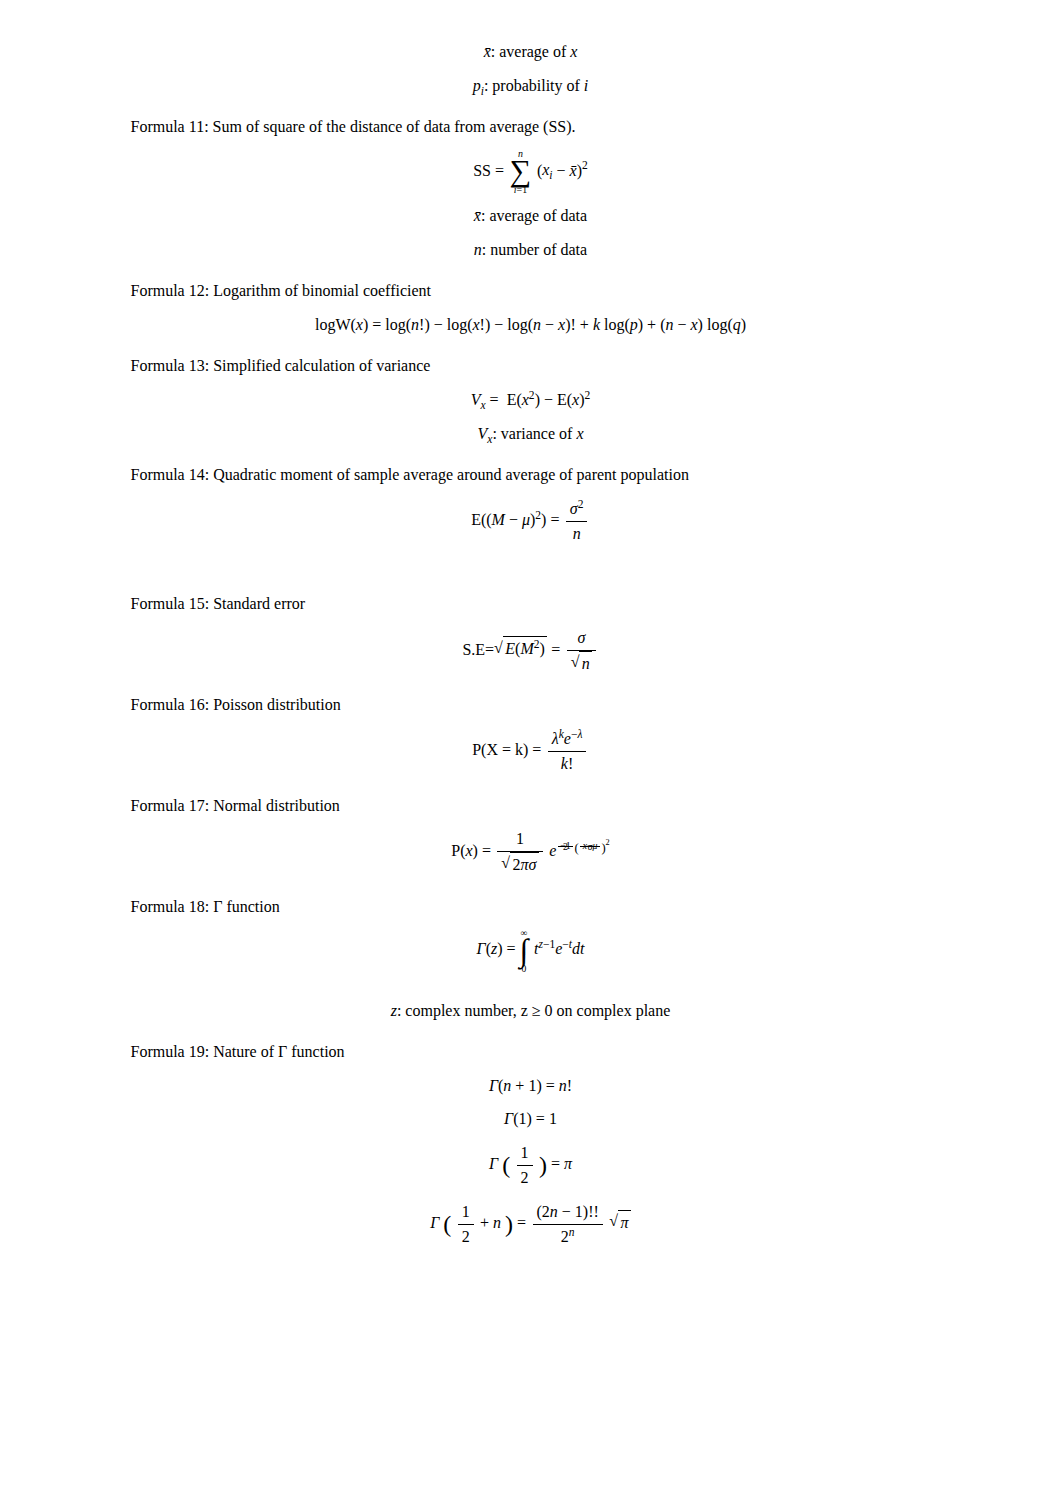x̄: average of x
pi: probability of i
Formula 11: Sum of square of the distance of data from average (SS).
SS = n ∑ i=1 (xi − x̄)2
x̄: average of data
n: number of data
Formula 12: Logarithm of binomial coefficient
logW(x) = log(n!) − log(x!) − log(n − x)! + k log(p) + (n − x) log(q)
Formula 13: Simplified calculation of variance
Vx = E(x2) − E(x)2
Vx: variance of x
Formula 14: Quadratic moment of sample average around average of parent population
E((M − μ)2) = σ2 n
Formula 15: Standard error
S.E=E(M2) = σ n
Formula 16: Poisson distribution
P(X = k) = λke−λ k!
Formula 17: Normal distribution
P(x) = 1 2πσ e−12(x−μ σ)2
Formula 18: Γ function
Γ(z) = ∞ ∫ 0 tz−1e−tdt
z: complex number, z ≥ 0 on complex plane
Formula 19: Nature of Γ function
Γ(n + 1) = n!
Γ(1) = 1
Γ ( 12 ) = π
Γ ( 12 + n ) = (2n − 1)!! 2n π